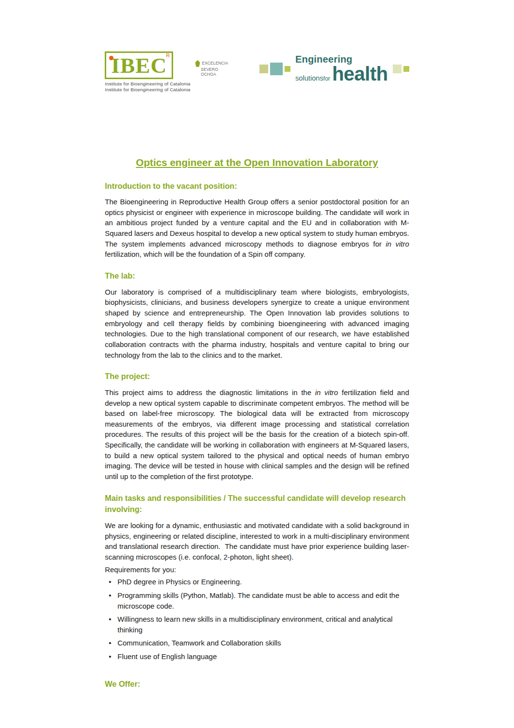R IBEC
Institute for Bioengineering of Catalonia Institute for Bioengineering of Catalonia
EXCELENCIA
SEVERO
OCHOA
Engineering
solutionsfor health
Optics engineer at the Open Innovation Laboratory
Introduction to the vacant position:
The Bioengineering in Reproductive Health Group offers a senior postdoctoral position for an optics physicist or engineer with experience in microscope building. The candidate will work in an ambitious project funded by a venture capital and the EU and in collaboration with M-Squared lasers and Dexeus hospital to develop a new optical system to study human embryos. The system implements advanced microscopy methods to diagnose embryos for in vitro fertilization, which will be the foundation of a Spin off company.
The lab:
Our laboratory is comprised of a multidisciplinary team where biologists, embryologists, biophysicists, clinicians, and business developers synergize to create a unique environment shaped by science and entrepreneurship. The Open Innovation lab provides solutions to embryology and cell therapy fields by combining bioengineering with advanced imaging technologies. Due to the high translational component of our research, we have established collaboration contracts with the pharma industry, hospitals and venture capital to bring our technology from the lab to the clinics and to the market.
The project:
This project aims to address the diagnostic limitations in the in vitro fertilization field and develop a new optical system capable to discriminate competent embryos. The method will be based on label-free microscopy. The biological data will be extracted from microscopy measurements of the embryos, via different image processing and statistical correlation procedures. The results of this project will be the basis for the creation of a biotech spin-off. Specifically, the candidate will be working in collaboration with engineers at M-Squared lasers, to build a new optical system tailored to the physical and optical needs of human embryo imaging. The device will be tested in house with clinical samples and the design will be refined until up to the completion of the first prototype.
Main tasks and responsibilities / The successful candidate will develop research involving:
We are looking for a dynamic, enthusiastic and motivated candidate with a solid background in physics, engineering or related discipline, interested to work in a multi-disciplinary environment and translational research direction. The candidate must have prior experience building laser-scanning microscopes (i.e. confocal, 2-photon, light sheet).
Requirements for you:
PhD degree in Physics or Engineering.
Programming skills (Python, Matlab). The candidate must be able to access and edit the microscope code.
Willingness to learn new skills in a multidisciplinary environment, critical and analytical thinking
Communication, Teamwork and Collaboration skills
Fluent use of English language
We Offer: